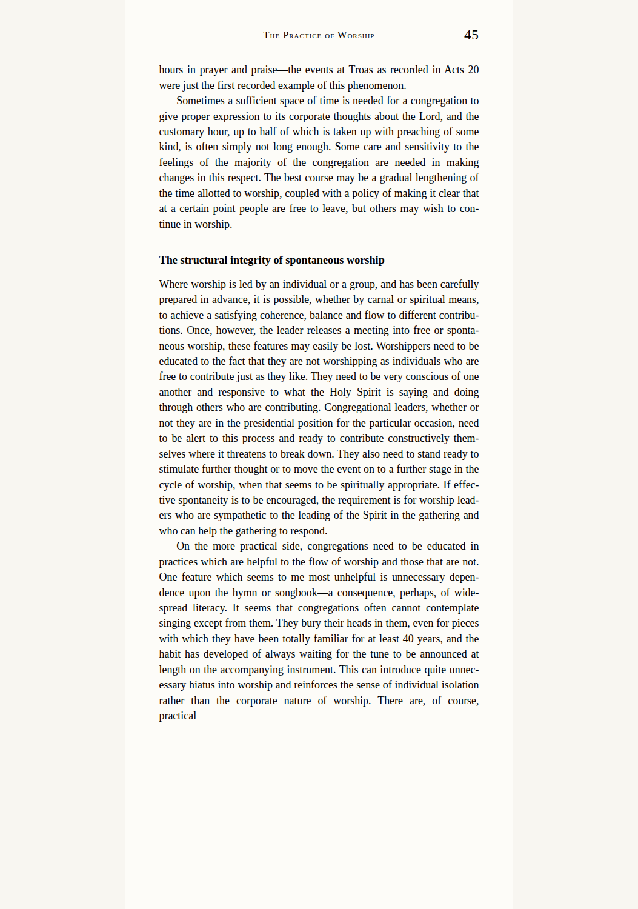The Practice of Worship 45
hours in prayer and praise—the events at Troas as recorded in Acts 20 were just the first recorded example of this phenomenon.
Sometimes a sufficient space of time is needed for a congregation to give proper expression to its corporate thoughts about the Lord, and the customary hour, up to half of which is taken up with preaching of some kind, is often simply not long enough. Some care and sensitivity to the feelings of the majority of the congregation are needed in making changes in this respect. The best course may be a gradual lengthening of the time allotted to worship, coupled with a policy of making it clear that at a certain point people are free to leave, but others may wish to continue in worship.
The structural integrity of spontaneous worship
Where worship is led by an individual or a group, and has been carefully prepared in advance, it is possible, whether by carnal or spiritual means, to achieve a satisfying coherence, balance and flow to different contributions. Once, however, the leader releases a meeting into free or spontaneous worship, these features may easily be lost. Worshippers need to be educated to the fact that they are not worshipping as individuals who are free to contribute just as they like. They need to be very conscious of one another and responsive to what the Holy Spirit is saying and doing through others who are contributing. Congregational leaders, whether or not they are in the presidential position for the particular occasion, need to be alert to this process and ready to contribute constructively themselves where it threatens to break down. They also need to stand ready to stimulate further thought or to move the event on to a further stage in the cycle of worship, when that seems to be spiritually appropriate. If effective spontaneity is to be encouraged, the requirement is for worship leaders who are sympathetic to the leading of the Spirit in the gathering and who can help the gathering to respond.
On the more practical side, congregations need to be educated in practices which are helpful to the flow of worship and those that are not. One feature which seems to me most unhelpful is unnecessary dependence upon the hymn or songbook—a consequence, perhaps, of widespread literacy. It seems that congregations often cannot contemplate singing except from them. They bury their heads in them, even for pieces with which they have been totally familiar for at least 40 years, and the habit has developed of always waiting for the tune to be announced at length on the accompanying instrument. This can introduce quite unnecessary hiatus into worship and reinforces the sense of individual isolation rather than the corporate nature of worship. There are, of course, practical